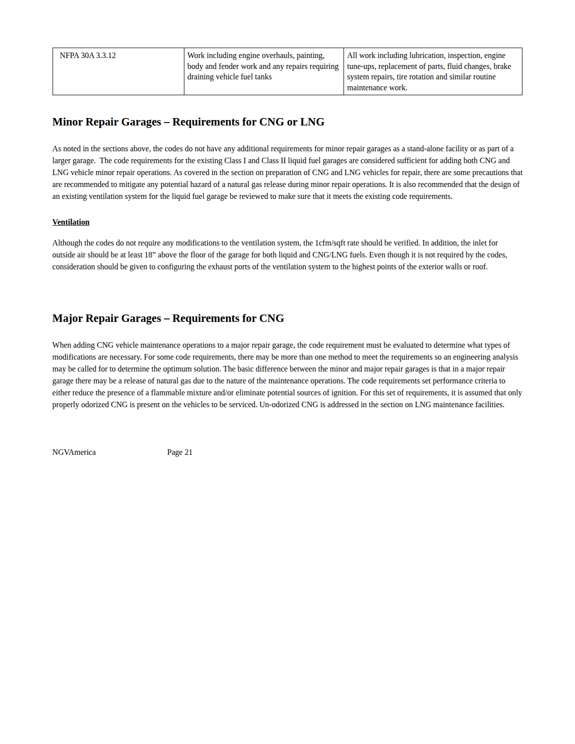| NFPA 30A 3.3.12 | Work including engine overhauls, painting, body and fender work and any repairs requiring draining vehicle fuel tanks | All work including lubrication, inspection, engine tune-ups, replacement of parts, fluid changes, brake system repairs, tire rotation and similar routine maintenance work. |
Minor Repair Garages – Requirements for CNG or LNG
As noted in the sections above, the codes do not have any additional requirements for minor repair garages as a stand-alone facility or as part of a larger garage. The code requirements for the existing Class I and Class II liquid fuel garages are considered sufficient for adding both CNG and LNG vehicle minor repair operations. As covered in the section on preparation of CNG and LNG vehicles for repair, there are some precautions that are recommended to mitigate any potential hazard of a natural gas release during minor repair operations. It is also recommended that the design of an existing ventilation system for the liquid fuel garage be reviewed to make sure that it meets the existing code requirements.
Ventilation
Although the codes do not require any modifications to the ventilation system, the 1cfm/sqft rate should be verified. In addition, the inlet for outside air should be at least 18” above the floor of the garage for both liquid and CNG/LNG fuels. Even though it is not required by the codes, consideration should be given to configuring the exhaust ports of the ventilation system to the highest points of the exterior walls or roof.
Major Repair Garages – Requirements for CNG
When adding CNG vehicle maintenance operations to a major repair garage, the code requirement must be evaluated to determine what types of modifications are necessary. For some code requirements, there may be more than one method to meet the requirements so an engineering analysis may be called for to determine the optimum solution. The basic difference between the minor and major repair garages is that in a major repair garage there may be a release of natural gas due to the nature of the maintenance operations. The code requirements set performance criteria to either reduce the presence of a flammable mixture and/or eliminate potential sources of ignition. For this set of requirements, it is assumed that only properly odorized CNG is present on the vehicles to be serviced. Un-odorized CNG is addressed in the section on LNG maintenance facilities.
NGVAmerica Page 21